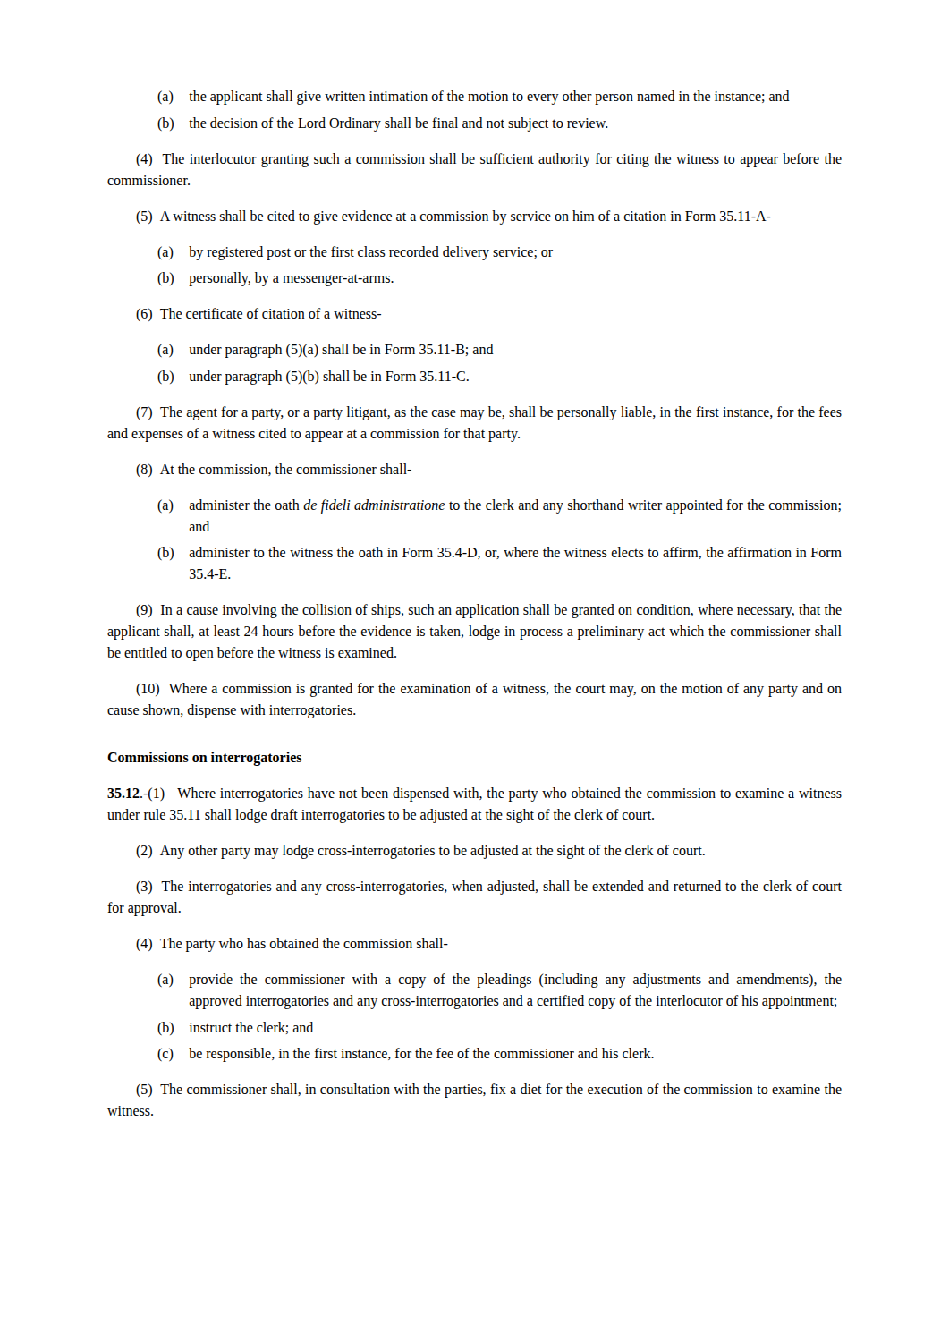(a) the applicant shall give written intimation of the motion to every other person named in the instance; and
(b) the decision of the Lord Ordinary shall be final and not subject to review.
(4) The interlocutor granting such a commission shall be sufficient authority for citing the witness to appear before the commissioner.
(5) A witness shall be cited to give evidence at a commission by service on him of a citation in Form 35.11-A-
(a) by registered post or the first class recorded delivery service; or
(b) personally, by a messenger-at-arms.
(6) The certificate of citation of a witness-
(a) under paragraph (5)(a) shall be in Form 35.11-B; and
(b) under paragraph (5)(b) shall be in Form 35.11-C.
(7) The agent for a party, or a party litigant, as the case may be, shall be personally liable, in the first instance, for the fees and expenses of a witness cited to appear at a commission for that party.
(8) At the commission, the commissioner shall-
(a) administer the oath de fideli administratione to the clerk and any shorthand writer appointed for the commission; and
(b) administer to the witness the oath in Form 35.4-D, or, where the witness elects to affirm, the affirmation in Form 35.4-E.
(9) In a cause involving the collision of ships, such an application shall be granted on condition, where necessary, that the applicant shall, at least 24 hours before the evidence is taken, lodge in process a preliminary act which the commissioner shall be entitled to open before the witness is examined.
(10) Where a commission is granted for the examination of a witness, the court may, on the motion of any party and on cause shown, dispense with interrogatories.
Commissions on interrogatories
35.12.-(1) Where interrogatories have not been dispensed with, the party who obtained the commission to examine a witness under rule 35.11 shall lodge draft interrogatories to be adjusted at the sight of the clerk of court.
(2) Any other party may lodge cross-interrogatories to be adjusted at the sight of the clerk of court.
(3) The interrogatories and any cross-interrogatories, when adjusted, shall be extended and returned to the clerk of court for approval.
(4) The party who has obtained the commission shall-
(a) provide the commissioner with a copy of the pleadings (including any adjustments and amendments), the approved interrogatories and any cross-interrogatories and a certified copy of the interlocutor of his appointment;
(b) instruct the clerk; and
(c) be responsible, in the first instance, for the fee of the commissioner and his clerk.
(5) The commissioner shall, in consultation with the parties, fix a diet for the execution of the commission to examine the witness.